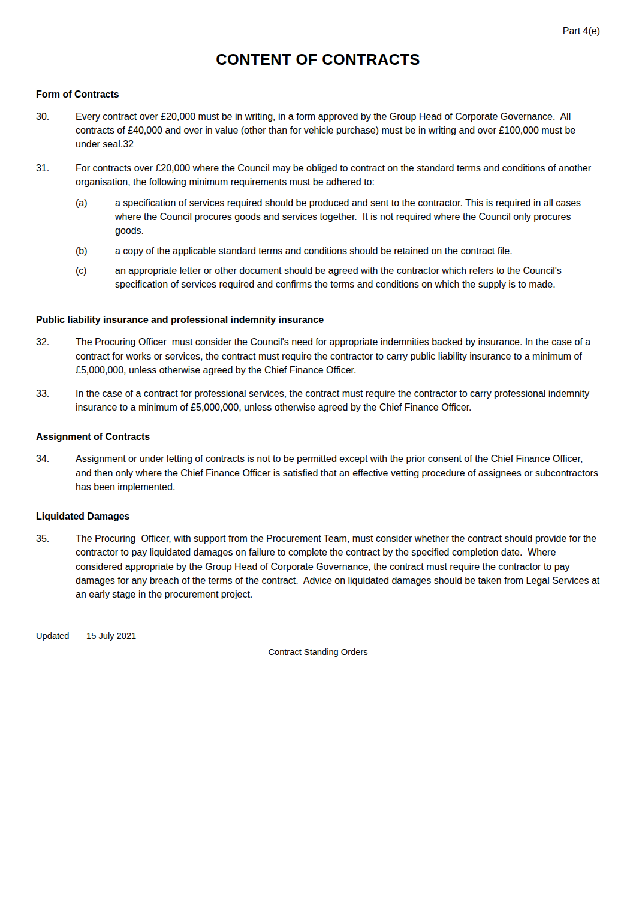Part 4(e)
CONTENT OF CONTRACTS
Form of Contracts
30. Every contract over £20,000 must be in writing, in a form approved by the Group Head of Corporate Governance. All contracts of £40,000 and over in value (other than for vehicle purchase) must be in writing and over £100,000 must be under seal.32
31. For contracts over £20,000 where the Council may be obliged to contract on the standard terms and conditions of another organisation, the following minimum requirements must be adhered to:
(a) a specification of services required should be produced and sent to the contractor. This is required in all cases where the Council procures goods and services together. It is not required where the Council only procures goods.
(b) a copy of the applicable standard terms and conditions should be retained on the contract file.
(c) an appropriate letter or other document should be agreed with the contractor which refers to the Council's specification of services required and confirms the terms and conditions on which the supply is to made.
Public liability insurance and professional indemnity insurance
32. The Procuring Officer must consider the Council's need for appropriate indemnities backed by insurance. In the case of a contract for works or services, the contract must require the contractor to carry public liability insurance to a minimum of £5,000,000, unless otherwise agreed by the Chief Finance Officer.
33. In the case of a contract for professional services, the contract must require the contractor to carry professional indemnity insurance to a minimum of £5,000,000, unless otherwise agreed by the Chief Finance Officer.
Assignment of Contracts
34. Assignment or under letting of contracts is not to be permitted except with the prior consent of the Chief Finance Officer, and then only where the Chief Finance Officer is satisfied that an effective vetting procedure of assignees or subcontractors has been implemented.
Liquidated Damages
35. The Procuring Officer, with support from the Procurement Team, must consider whether the contract should provide for the contractor to pay liquidated damages on failure to complete the contract by the specified completion date. Where considered appropriate by the Group Head of Corporate Governance, the contract must require the contractor to pay damages for any breach of the terms of the contract. Advice on liquidated damages should be taken from Legal Services at an early stage in the procurement project.
Updated 15 July 2021
Contract Standing Orders